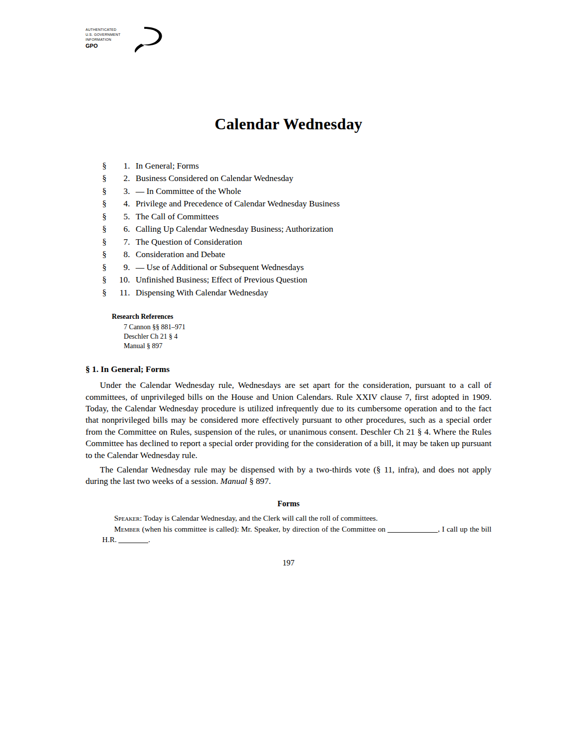AUTHENTICATED U.S. GOVERNMENT INFORMATION GPO
Calendar Wednesday
§1. In General; Forms
§2. Business Considered on Calendar Wednesday
§3.— In Committee of the Whole
§4. Privilege and Precedence of Calendar Wednesday Business
§5. The Call of Committees
§6. Calling Up Calendar Wednesday Business; Authorization
§7. The Question of Consideration
§8. Consideration and Debate
§9.— Use of Additional or Subsequent Wednesdays
§10. Unfinished Business; Effect of Previous Question
§11. Dispensing With Calendar Wednesday
Research References
7 Cannon §§ 881–971
Deschler Ch 21 § 4
Manual § 897
§ 1. In General; Forms
Under the Calendar Wednesday rule, Wednesdays are set apart for the consideration, pursuant to a call of committees, of unprivileged bills on the House and Union Calendars. Rule XXIV clause 7, first adopted in 1909. Today, the Calendar Wednesday procedure is utilized infrequently due to its cumbersome operation and to the fact that nonprivileged bills may be considered more effectively pursuant to other procedures, such as a special order from the Committee on Rules, suspension of the rules, or unanimous consent. Deschler Ch 21 § 4. Where the Rules Committee has declined to report a special order providing for the consideration of a bill, it may be taken up pursuant to the Calendar Wednesday rule.
The Calendar Wednesday rule may be dispensed with by a two-thirds vote (§ 11, infra), and does not apply during the last two weeks of a session. Manual § 897.
Forms
Speaker: Today is Calendar Wednesday, and the Clerk will call the roll of committees.
Member (when his committee is called): Mr. Speaker, by direction of the Committee on , I call up the bill H.R. .
197